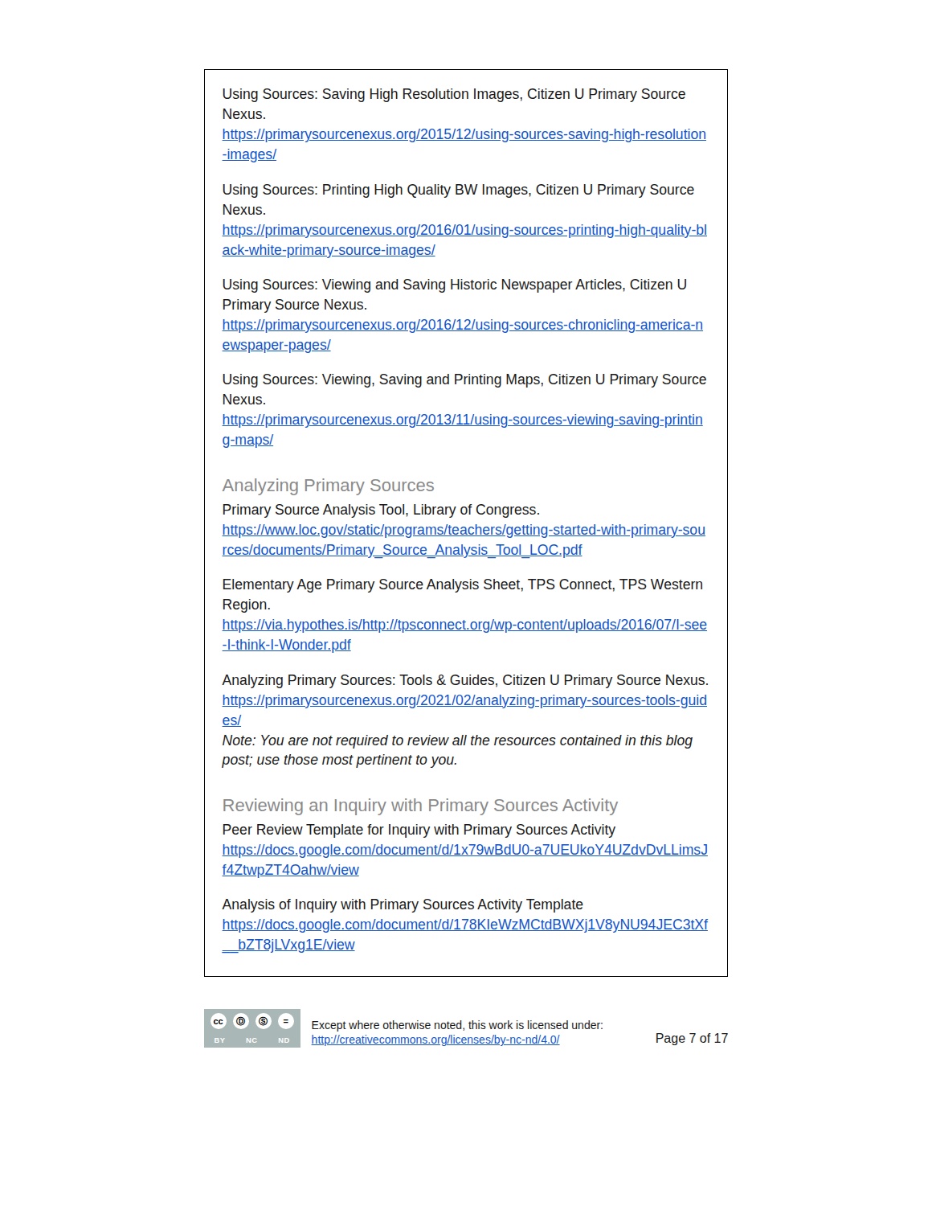Using Sources: Saving High Resolution Images, Citizen U Primary Source Nexus.
https://primarysourcenexus.org/2015/12/using-sources-saving-high-resolution-images/
Using Sources: Printing High Quality BW Images, Citizen U Primary Source Nexus.
https://primarysourcenexus.org/2016/01/using-sources-printing-high-quality-black-white-primary-source-images/
Using Sources: Viewing and Saving Historic Newspaper Articles, Citizen U Primary Source Nexus.
https://primarysourcenexus.org/2016/12/using-sources-chronicling-america-newspaper-pages/
Using Sources: Viewing, Saving and Printing Maps, Citizen U Primary Source Nexus.
https://primarysourcenexus.org/2013/11/using-sources-viewing-saving-printing-maps/
Analyzing Primary Sources
Primary Source Analysis Tool, Library of Congress.
https://www.loc.gov/static/programs/teachers/getting-started-with-primary-sources/documents/Primary_Source_Analysis_Tool_LOC.pdf
Elementary Age Primary Source Analysis Sheet, TPS Connect, TPS Western Region.
https://via.hypothes.is/http://tpsconnect.org/wp-content/uploads/2016/07/I-see-I-think-I-Wonder.pdf
Analyzing Primary Sources: Tools & Guides, Citizen U Primary Source Nexus.
https://primarysourcenexus.org/2021/02/analyzing-primary-sources-tools-guides/
Note: You are not required to review all the resources contained in this blog post; use those most pertinent to you.
Reviewing an Inquiry with Primary Sources Activity
Peer Review Template for Inquiry with Primary Sources Activity
https://docs.google.com/document/d/1x79wBdU0-a7UEUkoY4UZdvDvLLimsJf4ZtwpZT4Oahw/view
Analysis of Inquiry with Primary Sources Activity Template
https://docs.google.com/document/d/178KIeWzMCtdBWXj1V8yNU94JEC3tXf__bZT8jLVxg1E/view
cc
Ⓓ
Ⓢ
=
BY NC ND
Except where otherwise noted, this work is licensed under:
http://creativecommons.org/licenses/by-nc-nd/4.0/
Page 7 of 17